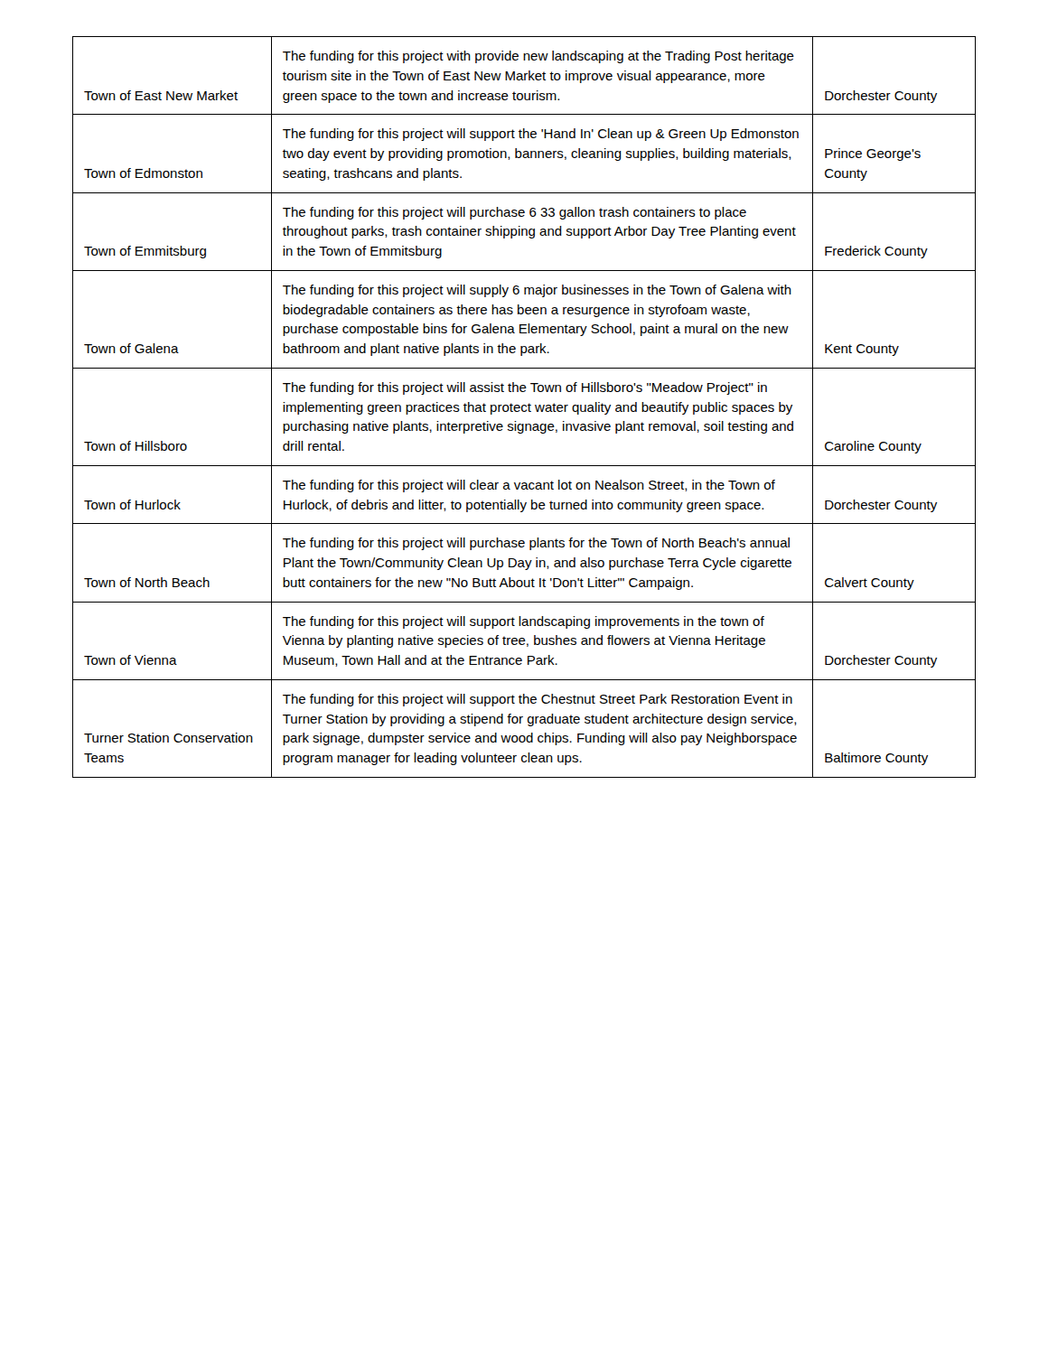| Town of East New Market | The funding for this project with provide new landscaping at the Trading Post heritage tourism site in the Town of East New Market to improve visual appearance, more green space to the town and increase tourism. | Dorchester County |
| Town of Edmonston | The funding for this project will support the 'Hand In' Clean up & Green Up Edmonston two day event by providing promotion, banners, cleaning supplies, building materials, seating, trashcans and plants. | Prince George's County |
| Town of Emmitsburg | The funding for this project will purchase 6 33 gallon trash containers to place throughout parks, trash container shipping and support Arbor Day Tree Planting event in the Town of Emmitsburg | Frederick County |
| Town of Galena | The funding for this project will supply 6 major businesses in the Town of Galena with biodegradable containers as there has been a resurgence in styrofoam waste, purchase compostable bins for Galena Elementary School, paint a mural on the new bathroom and plant native plants in the park. | Kent County |
| Town of Hillsboro | The funding for this project will assist the Town of Hillsboro's "Meadow Project" in implementing green practices that protect water quality and beautify public spaces by purchasing native plants, interpretive signage, invasive plant removal, soil testing and drill rental. | Caroline County |
| Town of Hurlock | The funding for this project will clear a vacant lot on Nealson Street, in the Town of Hurlock, of debris and litter, to potentially be turned into community green space. | Dorchester County |
| Town of North Beach | The funding for this project will purchase plants for the Town of North Beach's annual Plant the Town/Community Clean Up Day in, and also purchase Terra Cycle cigarette butt containers for the new "No Butt About It 'Don't Litter'" Campaign. | Calvert County |
| Town of Vienna | The funding for this project will support landscaping improvements in the town of Vienna by planting native species of tree, bushes and flowers at Vienna Heritage Museum, Town Hall and at the Entrance Park. | Dorchester County |
| Turner Station Conservation Teams | The funding for this project will support the Chestnut Street Park Restoration Event in Turner Station by providing a stipend for graduate student architecture design service, park signage, dumpster service and wood chips. Funding will also pay Neighborspace program manager for leading volunteer clean ups. | Baltimore County |